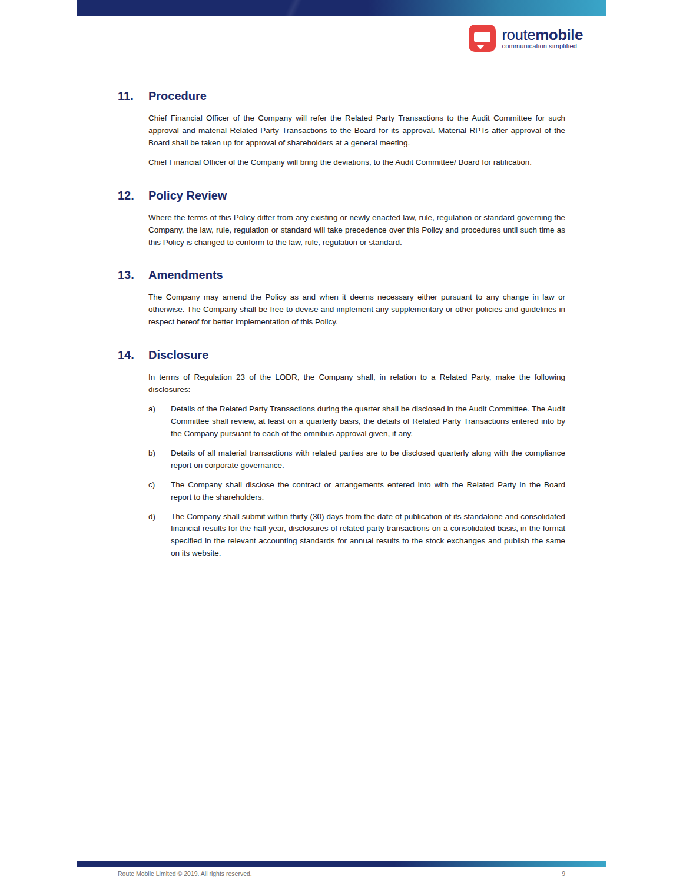routemobile
communication simplified
11. Procedure
Chief Financial Officer of the Company will refer the Related Party Transactions to the Audit Committee for such approval and material Related Party Transactions to the Board for its approval. Material RPTs after approval of the Board shall be taken up for approval of shareholders at a general meeting.
Chief Financial Officer of the Company will bring the deviations, to the Audit Committee/ Board for ratification.
12. Policy Review
Where the terms of this Policy differ from any existing or newly enacted law, rule, regulation or standard governing the Company, the law, rule, regulation or standard will take precedence over this Policy and procedures until such time as this Policy is changed to conform to the law, rule, regulation or standard.
13. Amendments
The Company may amend the Policy as and when it deems necessary either pursuant to any change in law or otherwise. The Company shall be free to devise and implement any supplementary or other policies and guidelines in respect hereof for better implementation of this Policy.
14. Disclosure
In terms of Regulation 23 of the LODR, the Company shall, in relation to a Related Party, make the following disclosures:
a) Details of the Related Party Transactions during the quarter shall be disclosed in the Audit Committee. The Audit Committee shall review, at least on a quarterly basis, the details of Related Party Transactions entered into by the Company pursuant to each of the omnibus approval given, if any.
b) Details of all material transactions with related parties are to be disclosed quarterly along with the compliance report on corporate governance.
c) The Company shall disclose the contract or arrangements entered into with the Related Party in the Board report to the shareholders.
d) The Company shall submit within thirty (30) days from the date of publication of its standalone and consolidated financial results for the half year, disclosures of related party transactions on a consolidated basis, in the format specified in the relevant accounting standards for annual results to the stock exchanges and publish the same on its website.
Route Mobile Limited © 2019. All rights reserved. 9